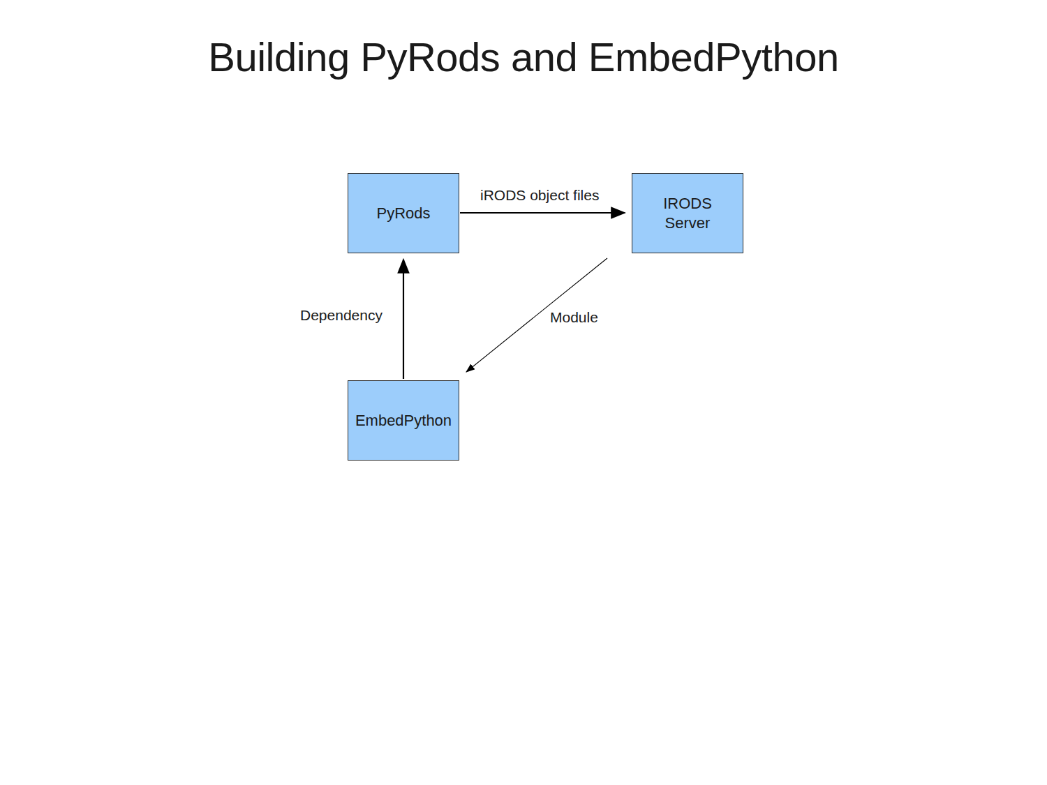Building PyRods and EmbedPython
PyRods
IRODS
Server
EmbedPython
iRODS object files
Dependency
Module